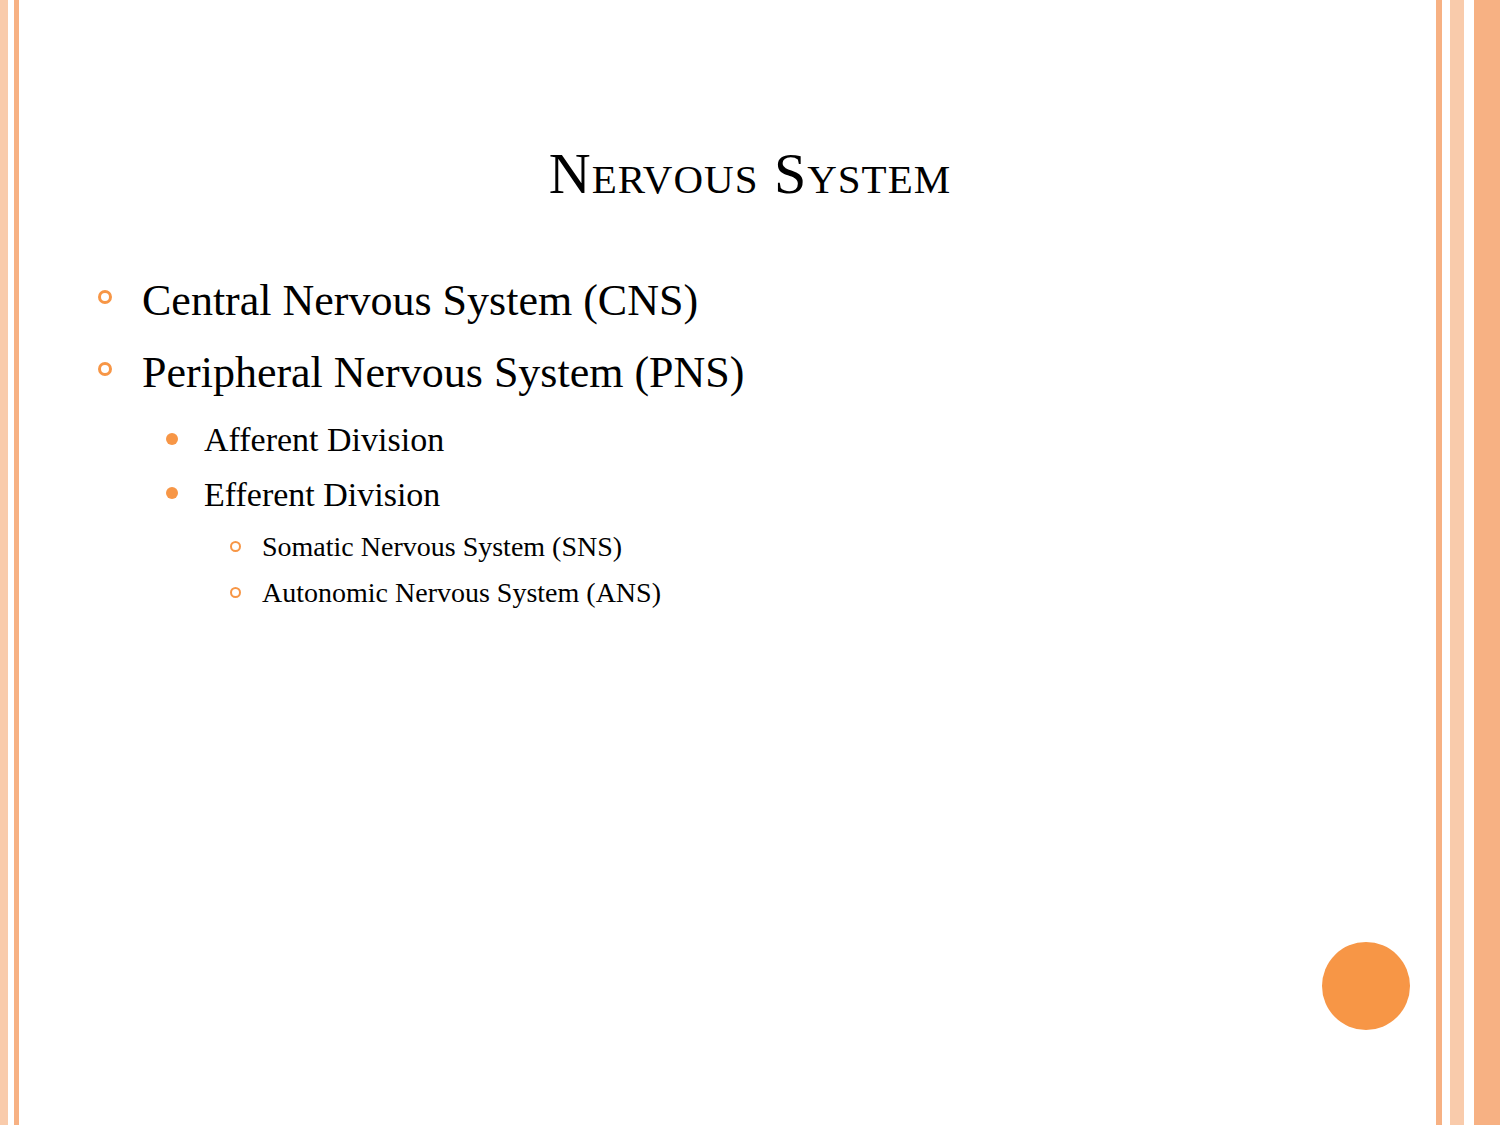Nervous System
Central Nervous System (CNS)
Peripheral Nervous System (PNS)
Afferent Division
Efferent Division
Somatic Nervous System (SNS)
Autonomic Nervous System (ANS)